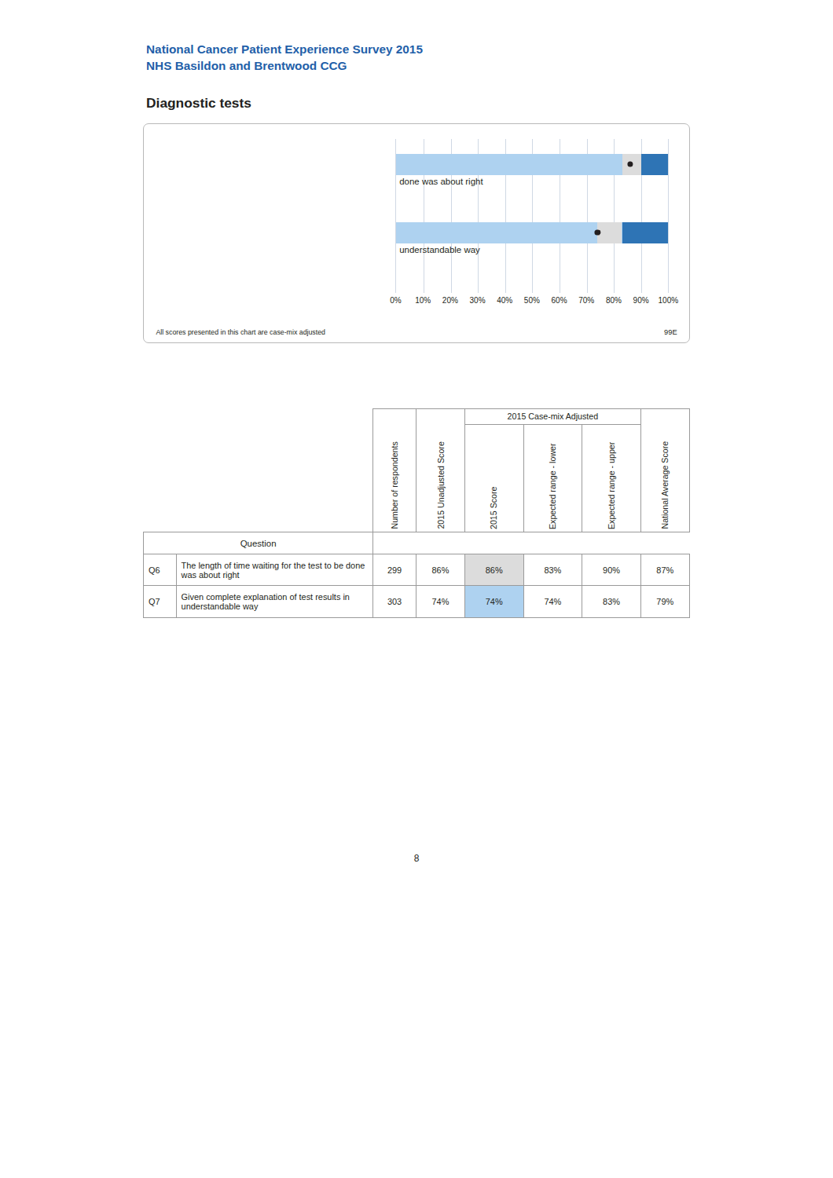National Cancer Patient Experience Survey 2015
NHS Basildon and Brentwood CCG
Diagnostic tests
Q6 The length of time waiting for the test to be done was about right
Q7 Given complete explanation of test results in understandable way
0% 10% 20% 30% 40% 50% 60% 70% 80% 90% 100%
All scores presented in this chart are case-mix adjusted
99E
| | Number of respondents | 2015 Unadjusted Score | 2015 Case-mix Adjusted | National Average Score |
| --- | --- | --- | --- | --- |
| 2015 Score | Expected range - lower | Expected range - upper |
| Question | | | | | | |
| Q6 | The length of time waiting for the test to be done was about right | 299 | 86% | 86% | 83% | 90% | 87% |
| Q7 | Given complete explanation of test results in understandable way | 303 | 74% | 74% | 74% | 83% | 79% |
8